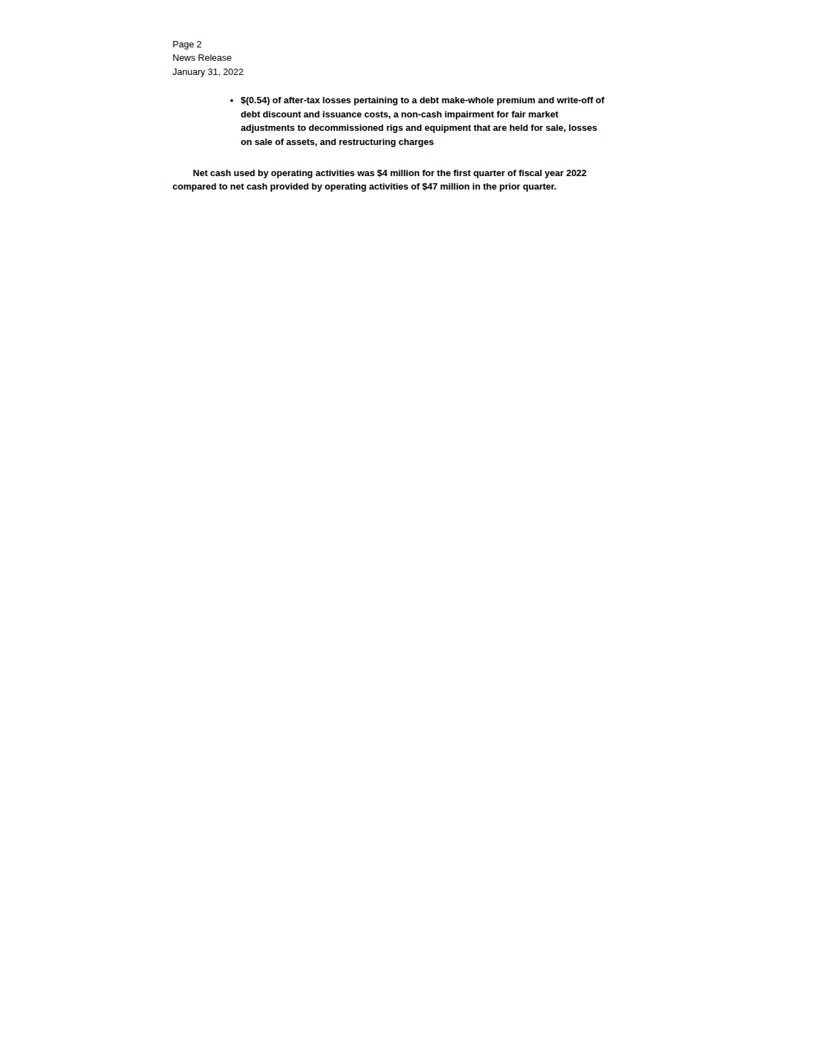Page 2
News Release
January 31, 2022
$(0.54) of after-tax losses pertaining to a debt make-whole premium and write-off of debt discount and issuance costs, a non-cash impairment for fair market adjustments to decommissioned rigs and equipment that are held for sale, losses on sale of assets, and restructuring charges
Net cash used by operating activities was $4 million for the first quarter of fiscal year 2022 compared to net cash provided by operating activities of $47 million in the prior quarter.